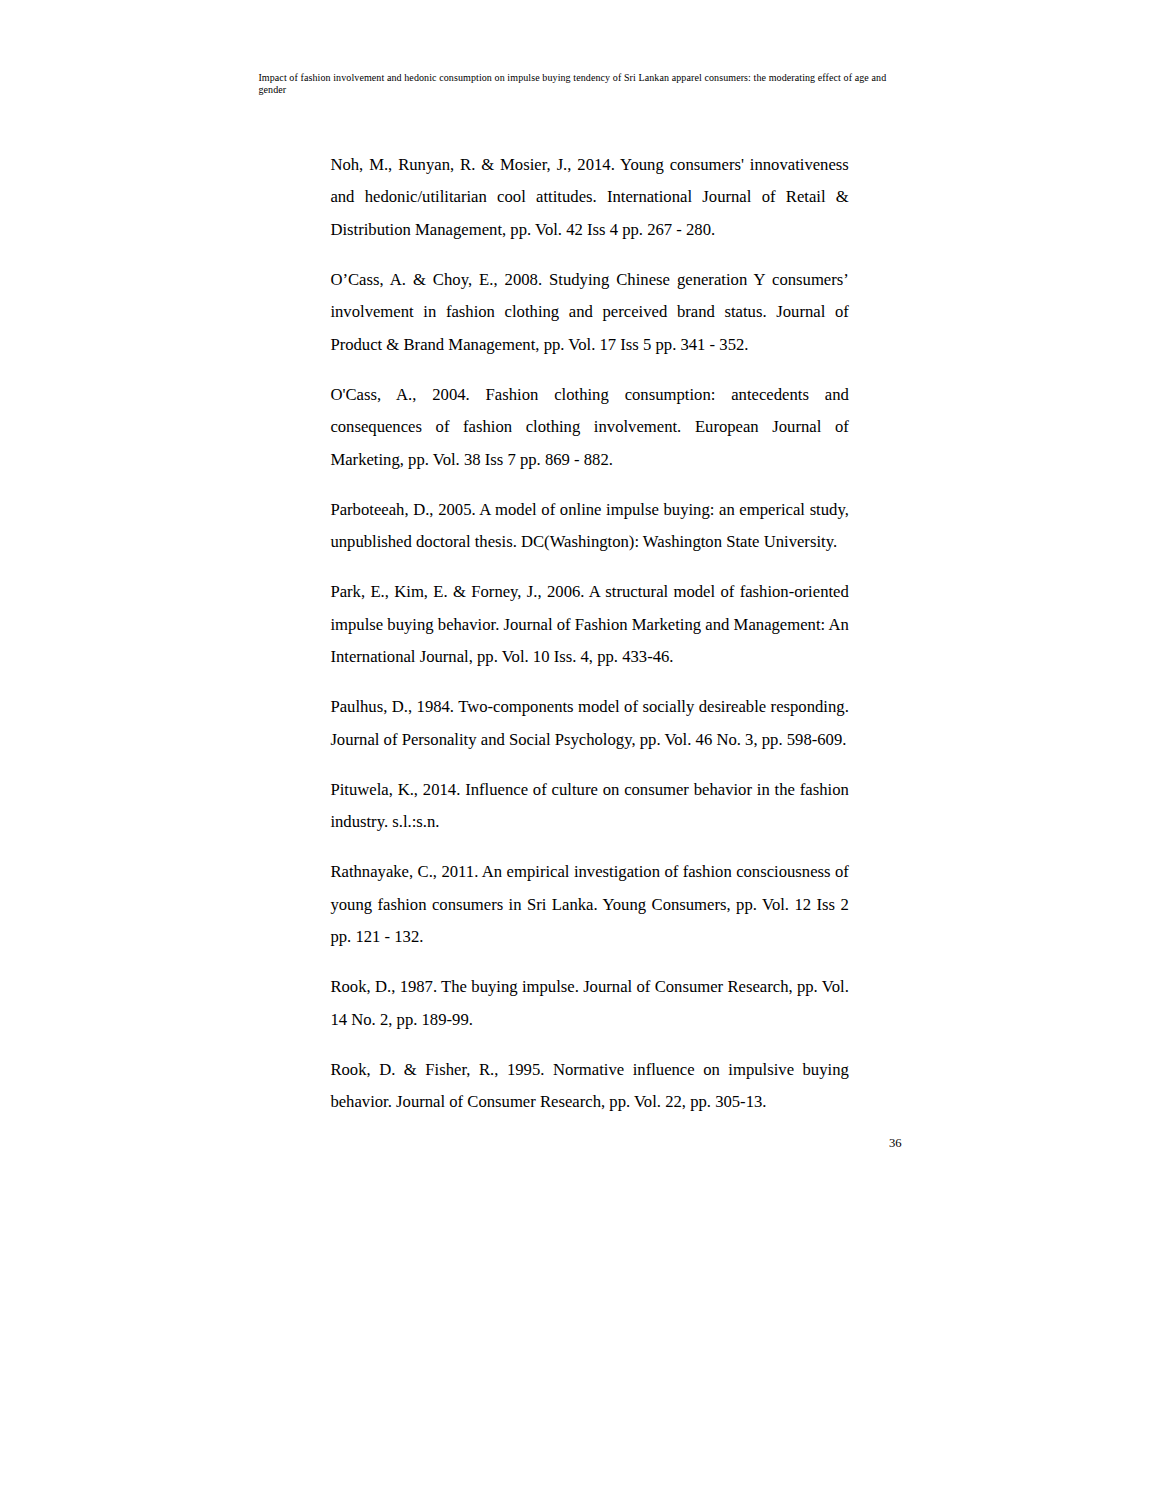Impact of fashion involvement and hedonic consumption on impulse buying tendency of Sri Lankan apparel consumers: the moderating effect of age and gender
Noh, M., Runyan, R. & Mosier, J., 2014. Young consumers' innovativeness and hedonic/utilitarian cool attitudes. International Journal of Retail & Distribution Management, pp. Vol. 42 Iss 4 pp. 267 - 280.
O’Cass, A. & Choy, E., 2008. Studying Chinese generation Y consumers’ involvement in fashion clothing and perceived brand status. Journal of Product & Brand Management, pp. Vol. 17 Iss 5 pp. 341 - 352.
O'Cass, A., 2004. Fashion clothing consumption: antecedents and consequences of fashion clothing involvement. European Journal of Marketing, pp. Vol. 38 Iss 7 pp. 869 - 882.
Parboteeah, D., 2005. A model of online impulse buying: an emperical study, unpublished doctoral thesis. DC(Washington): Washington State University.
Park, E., Kim, E. & Forney, J., 2006. A structural model of fashion-oriented impulse buying behavior. Journal of Fashion Marketing and Management: An International Journal, pp. Vol. 10 Iss. 4, pp. 433-46.
Paulhus, D., 1984. Two-components model of socially desireable responding. Journal of Personality and Social Psychology, pp. Vol. 46 No. 3, pp. 598-609.
Pituwela, K., 2014. Influence of culture on consumer behavior in the fashion industry. s.l.:s.n.
Rathnayake, C., 2011. An empirical investigation of fashion consciousness of young fashion consumers in Sri Lanka. Young Consumers, pp. Vol. 12 Iss 2 pp. 121 - 132.
Rook, D., 1987. The buying impulse. Journal of Consumer Research, pp. Vol. 14 No. 2, pp. 189-99.
Rook, D. & Fisher, R., 1995. Normative influence on impulsive buying behavior. Journal of Consumer Research, pp. Vol. 22, pp. 305-13.
36